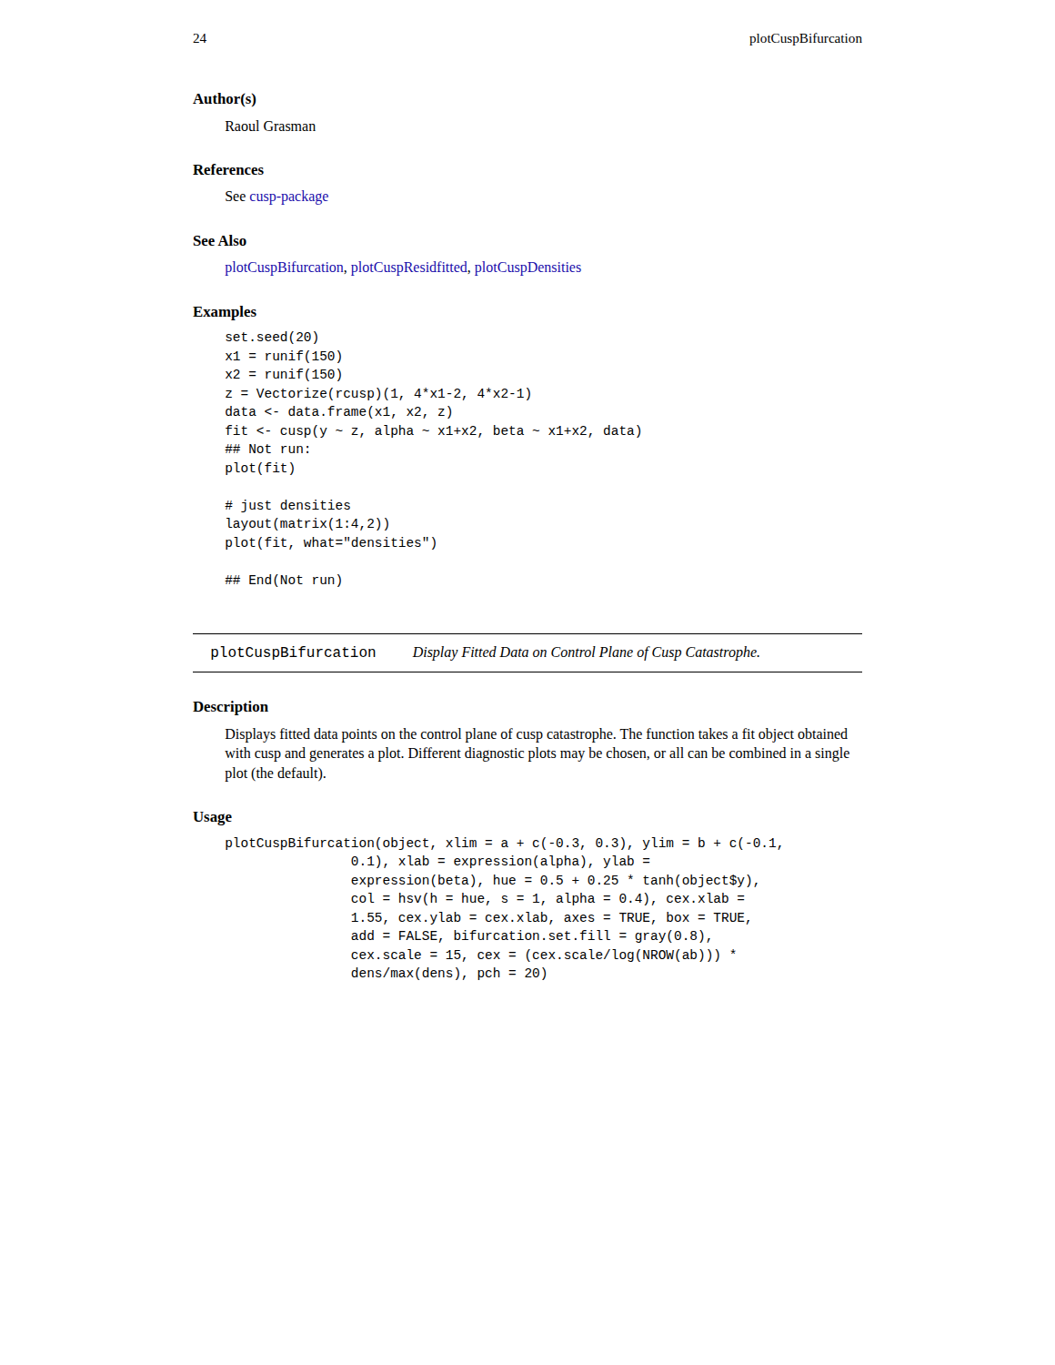24 plotCuspBifurcation
Author(s)
Raoul Grasman
References
See cusp-package
See Also
plotCuspBifurcation, plotCuspResidfitted, plotCuspDensities
Examples
set.seed(20)
x1 = runif(150)
x2 = runif(150)
z = Vectorize(rcusp)(1, 4*x1-2, 4*x2-1)
data <- data.frame(x1, x2, z)
fit <- cusp(y ~ z, alpha ~ x1+x2, beta ~ x1+x2, data)
## Not run:
plot(fit)

# just densities
layout(matrix(1:4,2))
plot(fit, what="densities")

## End(Not run)
plotCuspBifurcation Display Fitted Data on Control Plane of Cusp Catastrophe.
Description
Displays fitted data points on the control plane of cusp catastrophe. The function takes a fit object obtained with cusp and generates a plot. Different diagnostic plots may be chosen, or all can be combined in a single plot (the default).
Usage
plotCuspBifurcation(object, xlim = a + c(-0.3, 0.3), ylim = b + c(-0.1,
                0.1), xlab = expression(alpha), ylab =
                expression(beta), hue = 0.5 + 0.25 * tanh(object$y),
                col = hsv(h = hue, s = 1, alpha = 0.4), cex.xlab =
                1.55, cex.ylab = cex.xlab, axes = TRUE, box = TRUE,
                add = FALSE, bifurcation.set.fill = gray(0.8),
                cex.scale = 15, cex = (cex.scale/log(NROW(ab))) *
                dens/max(dens), pch = 20)